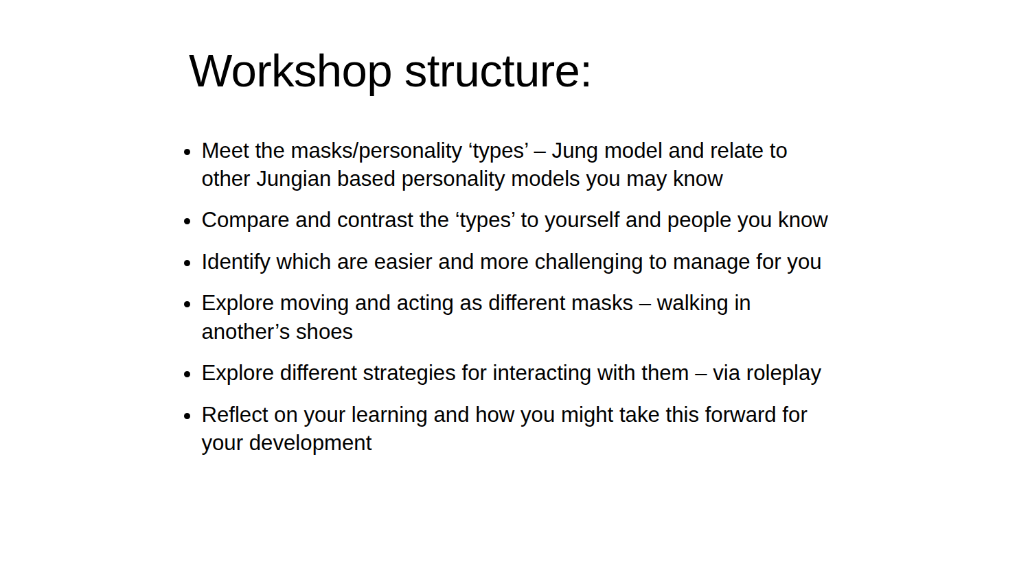Workshop structure:
Meet the masks/personality ‘types’ – Jung model and relate to other Jungian based personality models you may know
Compare and contrast the ‘types’ to yourself and people you know
Identify which are easier and more challenging to manage for you
Explore moving and acting as different masks – walking in another’s shoes
Explore different strategies for interacting with them – via roleplay
Reflect on your learning and how you might take this forward for your development